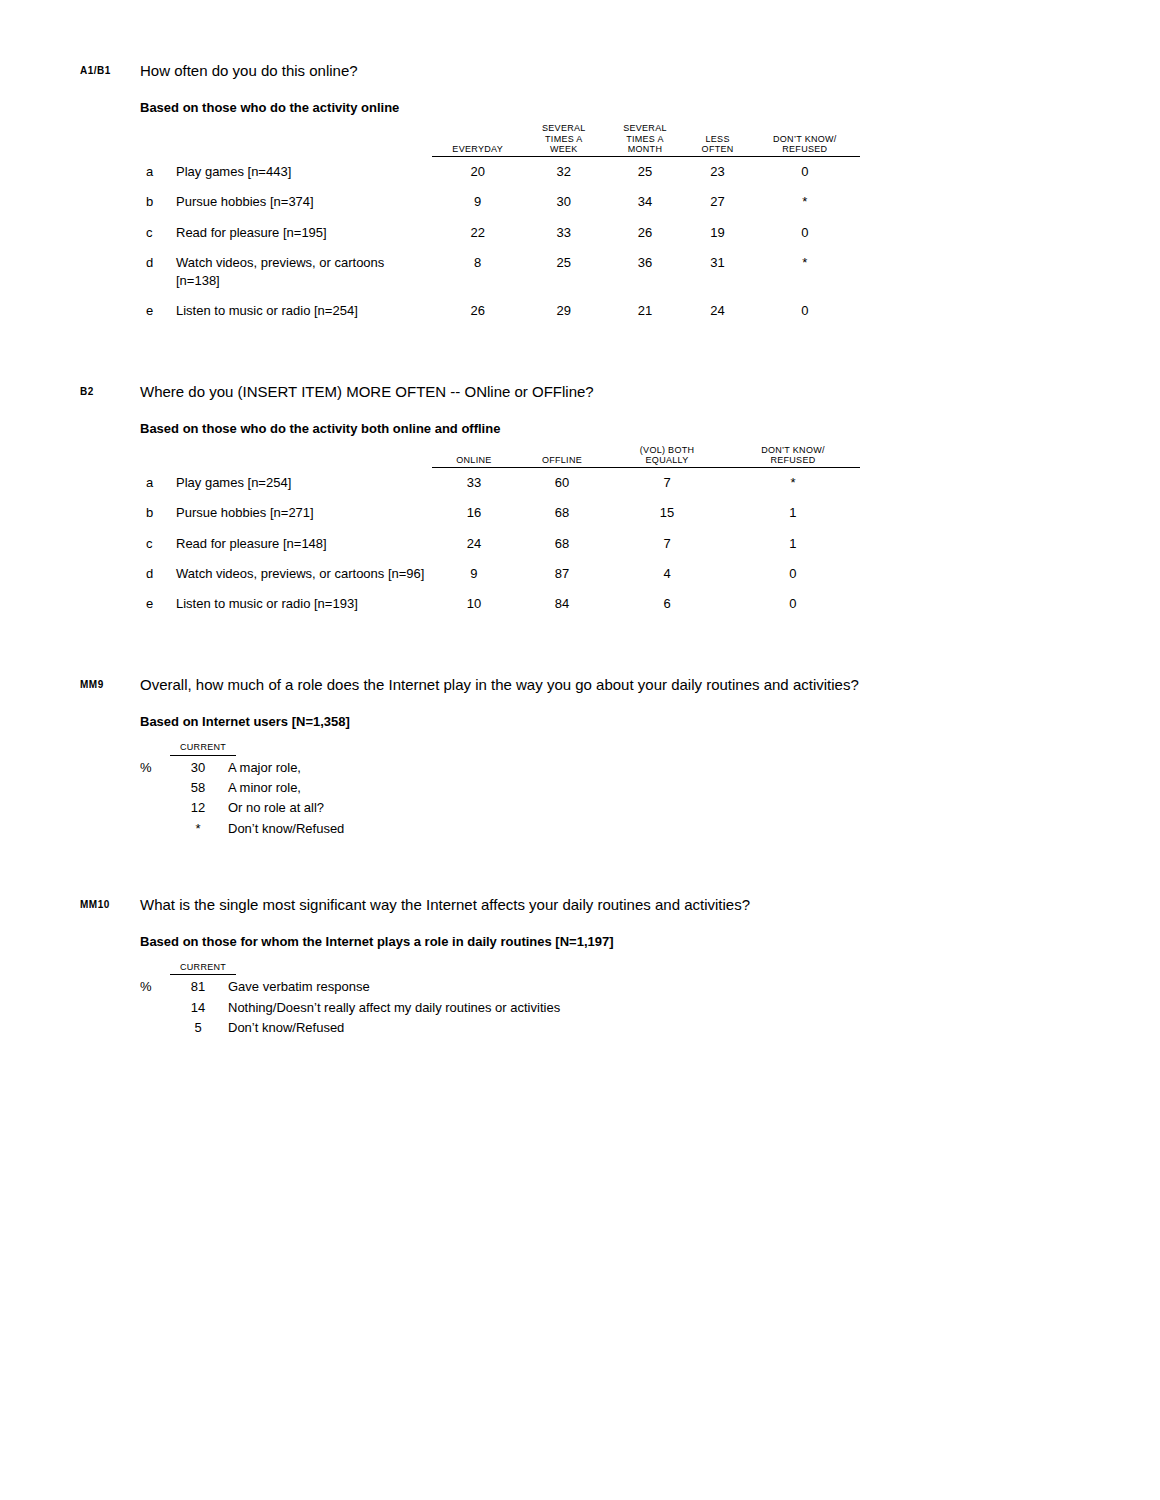A1/B1
How often do you do this online?
Based on those who do the activity online
| | | Everyday | Several times a week | Several times a month | Less often | Don’t know/ Refused |
| --- | --- | --- | --- | --- | --- | --- |
| a | Play games [n=443] | 20 | 32 | 25 | 23 | 0 |
| b | Pursue hobbies [n=374] | 9 | 30 | 34 | 27 | * |
| c | Read for pleasure [n=195] | 22 | 33 | 26 | 19 | 0 |
| d | Watch videos, previews, or cartoons [n=138] | 8 | 25 | 36 | 31 | * |
| e | Listen to music or radio [n=254] | 26 | 29 | 21 | 24 | 0 |
B2
Where do you (INSERT ITEM) MORE OFTEN -- ONline or OFFline?
Based on those who do the activity both online and offline
| | | Online | Offline | (Vol) Both equally | Don’t know/ Refused |
| --- | --- | --- | --- | --- | --- |
| a | Play games [n=254] | 33 | 60 | 7 | * |
| b | Pursue hobbies [n=271] | 16 | 68 | 15 | 1 |
| c | Read for pleasure [n=148] | 24 | 68 | 7 | 1 |
| d | Watch videos, previews, or cartoons [n=96] | 9 | 87 | 4 | 0 |
| e | Listen to music or radio [n=193] | 10 | 84 | 6 | 0 |
MM9
Overall, how much of a role does the Internet play in the way you go about your daily routines and activities?
Based on Internet users [N=1,358]
Current
| % | 30 | A major role, |
| | 58 | A minor role, |
| | 12 | Or no role at all? |
| | * | Don’t know/Refused |
MM10
What is the single most significant way the Internet affects your daily routines and activities?
Based on those for whom the Internet plays a role in daily routines [N=1,197]
Current
| % | 81 | Gave verbatim response |
| | 14 | Nothing/Doesn’t really affect my daily routines or activities |
| | 5 | Don’t know/Refused |